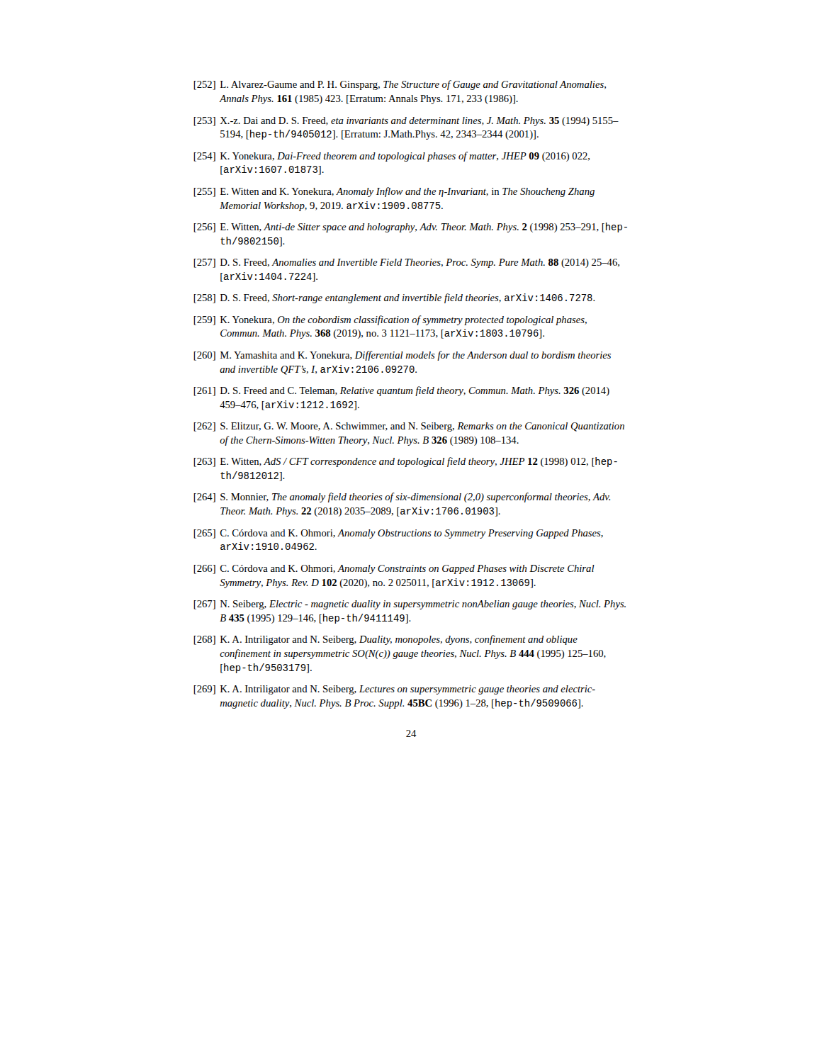[252] L. Alvarez-Gaume and P. H. Ginsparg, The Structure of Gauge and Gravitational Anomalies, Annals Phys. 161 (1985) 423. [Erratum: Annals Phys. 171, 233 (1986)].
[253] X.-z. Dai and D. S. Freed, eta invariants and determinant lines, J. Math. Phys. 35 (1994) 5155–5194, [hep-th/9405012]. [Erratum: J.Math.Phys. 42, 2343–2344 (2001)].
[254] K. Yonekura, Dai-Freed theorem and topological phases of matter, JHEP 09 (2016) 022, [arXiv:1607.01873].
[255] E. Witten and K. Yonekura, Anomaly Inflow and the η-Invariant, in The Shoucheng Zhang Memorial Workshop, 9, 2019. arXiv:1909.08775.
[256] E. Witten, Anti-de Sitter space and holography, Adv. Theor. Math. Phys. 2 (1998) 253–291, [hep-th/9802150].
[257] D. S. Freed, Anomalies and Invertible Field Theories, Proc. Symp. Pure Math. 88 (2014) 25–46, [arXiv:1404.7224].
[258] D. S. Freed, Short-range entanglement and invertible field theories, arXiv:1406.7278.
[259] K. Yonekura, On the cobordism classification of symmetry protected topological phases, Commun. Math. Phys. 368 (2019), no. 3 1121–1173, [arXiv:1803.10796].
[260] M. Yamashita and K. Yonekura, Differential models for the Anderson dual to bordism theories and invertible QFT’s, I, arXiv:2106.09270.
[261] D. S. Freed and C. Teleman, Relative quantum field theory, Commun. Math. Phys. 326 (2014) 459–476, [arXiv:1212.1692].
[262] S. Elitzur, G. W. Moore, A. Schwimmer, and N. Seiberg, Remarks on the Canonical Quantization of the Chern-Simons-Witten Theory, Nucl. Phys. B 326 (1989) 108–134.
[263] E. Witten, AdS / CFT correspondence and topological field theory, JHEP 12 (1998) 012, [hep-th/9812012].
[264] S. Monnier, The anomaly field theories of six-dimensional (2,0) superconformal theories, Adv. Theor. Math. Phys. 22 (2018) 2035–2089, [arXiv:1706.01903].
[265] C. Córdova and K. Ohmori, Anomaly Obstructions to Symmetry Preserving Gapped Phases, arXiv:1910.04962.
[266] C. Córdova and K. Ohmori, Anomaly Constraints on Gapped Phases with Discrete Chiral Symmetry, Phys. Rev. D 102 (2020), no. 2 025011, [arXiv:1912.13069].
[267] N. Seiberg, Electric - magnetic duality in supersymmetric nonAbelian gauge theories, Nucl. Phys. B 435 (1995) 129–146, [hep-th/9411149].
[268] K. A. Intriligator and N. Seiberg, Duality, monopoles, dyons, confinement and oblique confinement in supersymmetric SO(N(c)) gauge theories, Nucl. Phys. B 444 (1995) 125–160, [hep-th/9503179].
[269] K. A. Intriligator and N. Seiberg, Lectures on supersymmetric gauge theories and electric-magnetic duality, Nucl. Phys. B Proc. Suppl. 45BC (1996) 1–28, [hep-th/9509066].
24